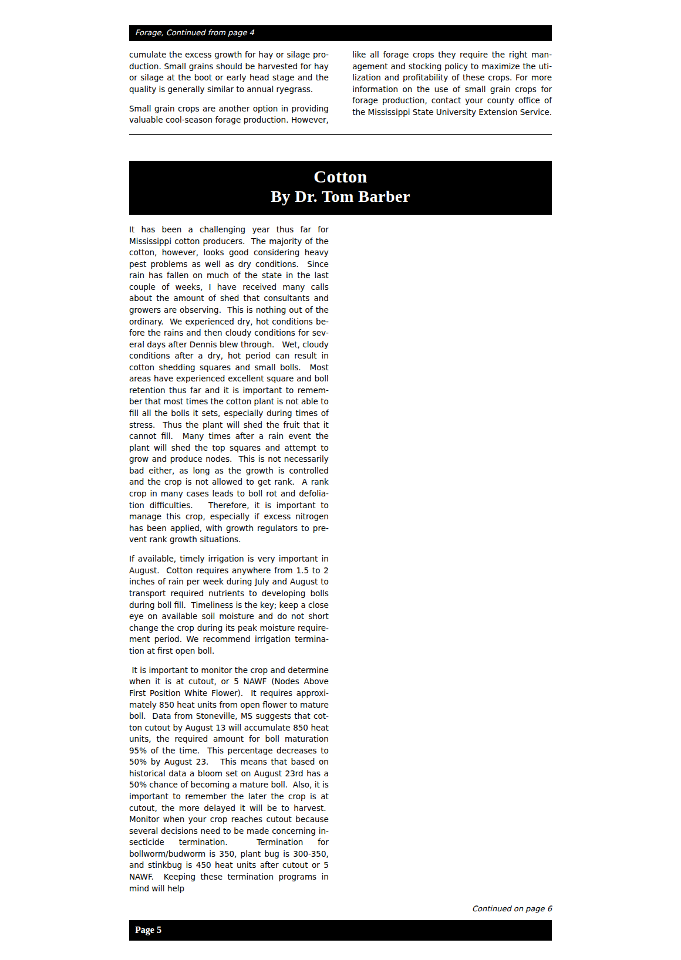Forage, Continued from page 4
cumulate the excess growth for hay or silage production. Small grains should be harvested for hay or silage at the boot or early head stage and the quality is generally similar to annual ryegrass.
Small grain crops are another option in providing valuable cool-season forage production. However, like all forage crops they require the right management and stocking policy to maximize the utilization and profitability of these crops. For more information on the use of small grain crops for forage production, contact your county office of the Mississippi State University Extension Service.
Cotton
By Dr. Tom Barber
It has been a challenging year thus far for Mississippi cotton producers. The majority of the cotton, however, looks good considering heavy pest problems as well as dry conditions. Since rain has fallen on much of the state in the last couple of weeks, I have received many calls about the amount of shed that consultants and growers are observing. This is nothing out of the ordinary. We experienced dry, hot conditions before the rains and then cloudy conditions for several days after Dennis blew through. Wet, cloudy conditions after a dry, hot period can result in cotton shedding squares and small bolls. Most areas have experienced excellent square and boll retention thus far and it is important to remember that most times the cotton plant is not able to fill all the bolls it sets, especially during times of stress. Thus the plant will shed the fruit that it cannot fill. Many times after a rain event the plant will shed the top squares and attempt to grow and produce nodes. This is not necessarily bad either, as long as the growth is controlled and the crop is not allowed to get rank. A rank crop in many cases leads to boll rot and defoliation difficulties. Therefore, it is important to manage this crop, especially if excess nitrogen has been applied, with growth regulators to prevent rank growth situations.
If available, timely irrigation is very important in August. Cotton requires anywhere from 1.5 to 2 inches of rain per week during July and August to transport required nutrients to developing bolls during boll fill. Timeliness is the key; keep a close eye on available soil moisture and do not short change the crop during its peak moisture requirement period. We recommend irrigation termination at first open boll.
It is important to monitor the crop and determine when it is at cutout, or 5 NAWF (Nodes Above First Position White Flower). It requires approximately 850 heat units from open flower to mature boll. Data from Stoneville, MS suggests that cotton cutout by August 13 will accumulate 850 heat units, the required amount for boll maturation 95% of the time. This percentage decreases to 50% by August 23. This means that based on historical data a bloom set on August 23rd has a 50% chance of becoming a mature boll. Also, it is important to remember the later the crop is at cutout, the more delayed it will be to harvest. Monitor when your crop reaches cutout because several decisions need to be made concerning insecticide termination. Termination for bollworm/budworm is 350, plant bug is 300-350, and stinkbug is 450 heat units after cutout or 5 NAWF. Keeping these termination programs in mind will help
Continued on page 6
Page 5